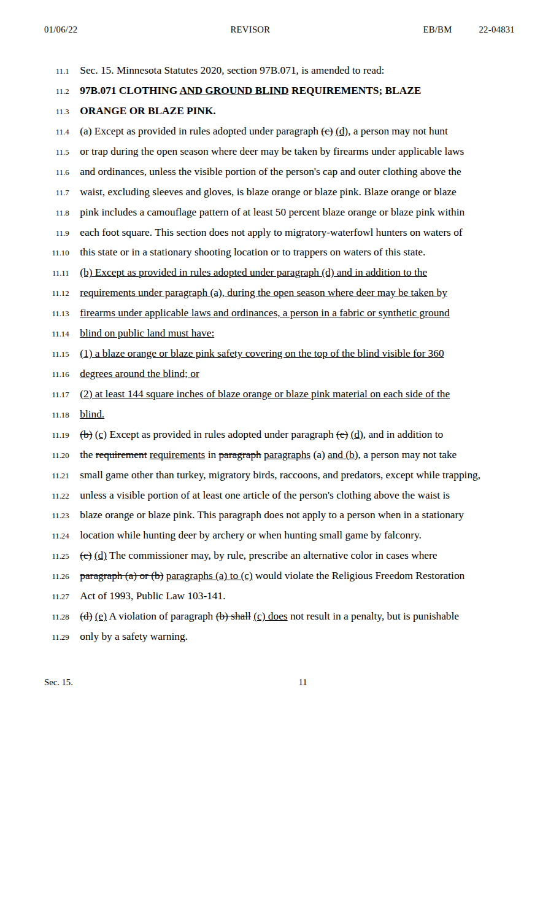01/06/22 REVISOR EB/BM 22-04831
11.1 Sec. 15. Minnesota Statutes 2020, section 97B.071, is amended to read:
11.2 97B.071 CLOTHING AND GROUND BLIND REQUIREMENTS; BLAZE
11.3 ORANGE OR BLAZE PINK.
11.4 (a) Except as provided in rules adopted under paragraph (c) (d), a person may not hunt
11.5 or trap during the open season where deer may be taken by firearms under applicable laws
11.6 and ordinances, unless the visible portion of the person's cap and outer clothing above the
11.7 waist, excluding sleeves and gloves, is blaze orange or blaze pink. Blaze orange or blaze
11.8 pink includes a camouflage pattern of at least 50 percent blaze orange or blaze pink within
11.9 each foot square. This section does not apply to migratory-waterfowl hunters on waters of
11.10 this state or in a stationary shooting location or to trappers on waters of this state.
11.11 (b) Except as provided in rules adopted under paragraph (d) and in addition to the
11.12 requirements under paragraph (a), during the open season where deer may be taken by
11.13 firearms under applicable laws and ordinances, a person in a fabric or synthetic ground
11.14 blind on public land must have:
11.15 (1) a blaze orange or blaze pink safety covering on the top of the blind visible for 360
11.16 degrees around the blind; or
11.17 (2) at least 144 square inches of blaze orange or blaze pink material on each side of the
11.18 blind.
11.19 (b) (c) Except as provided in rules adopted under paragraph (c) (d), and in addition to
11.20 the requirement requirements in paragraph paragraphs (a) and (b), a person may not take
11.21 small game other than turkey, migratory birds, raccoons, and predators, except while trapping,
11.22 unless a visible portion of at least one article of the person's clothing above the waist is
11.23 blaze orange or blaze pink. This paragraph does not apply to a person when in a stationary
11.24 location while hunting deer by archery or when hunting small game by falconry.
11.25 (c) (d) The commissioner may, by rule, prescribe an alternative color in cases where
11.26 paragraph (a) or (b) paragraphs (a) to (c) would violate the Religious Freedom Restoration
11.27 Act of 1993, Public Law 103-141.
11.28 (d) (e) A violation of paragraph (b) shall (c) does not result in a penalty, but is punishable
11.29 only by a safety warning.
Sec. 15. 11